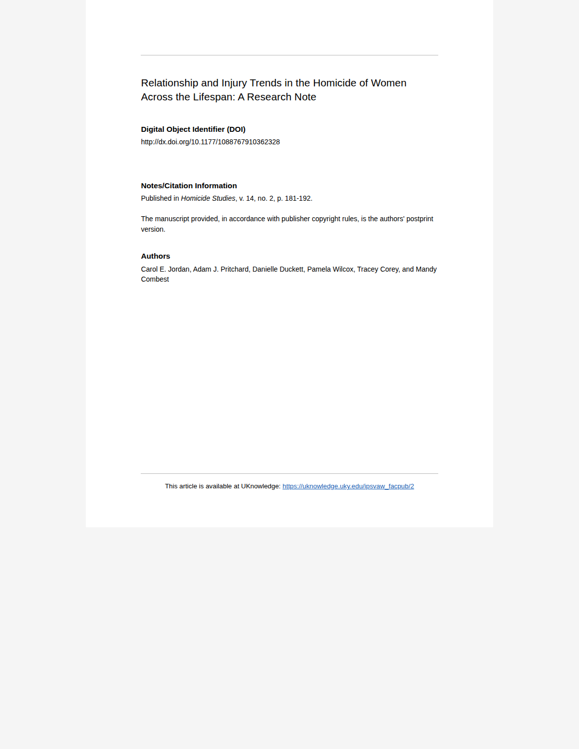Relationship and Injury Trends in the Homicide of Women Across the Lifespan: A Research Note
Digital Object Identifier (DOI)
http://dx.doi.org/10.1177/1088767910362328
Notes/Citation Information
Published in Homicide Studies, v. 14, no. 2, p. 181-192.
The manuscript provided, in accordance with publisher copyright rules, is the authors' postprint version.
Authors
Carol E. Jordan, Adam J. Pritchard, Danielle Duckett, Pamela Wilcox, Tracey Corey, and Mandy Combest
This article is available at UKnowledge: https://uknowledge.uky.edu/ipsvaw_facpub/2